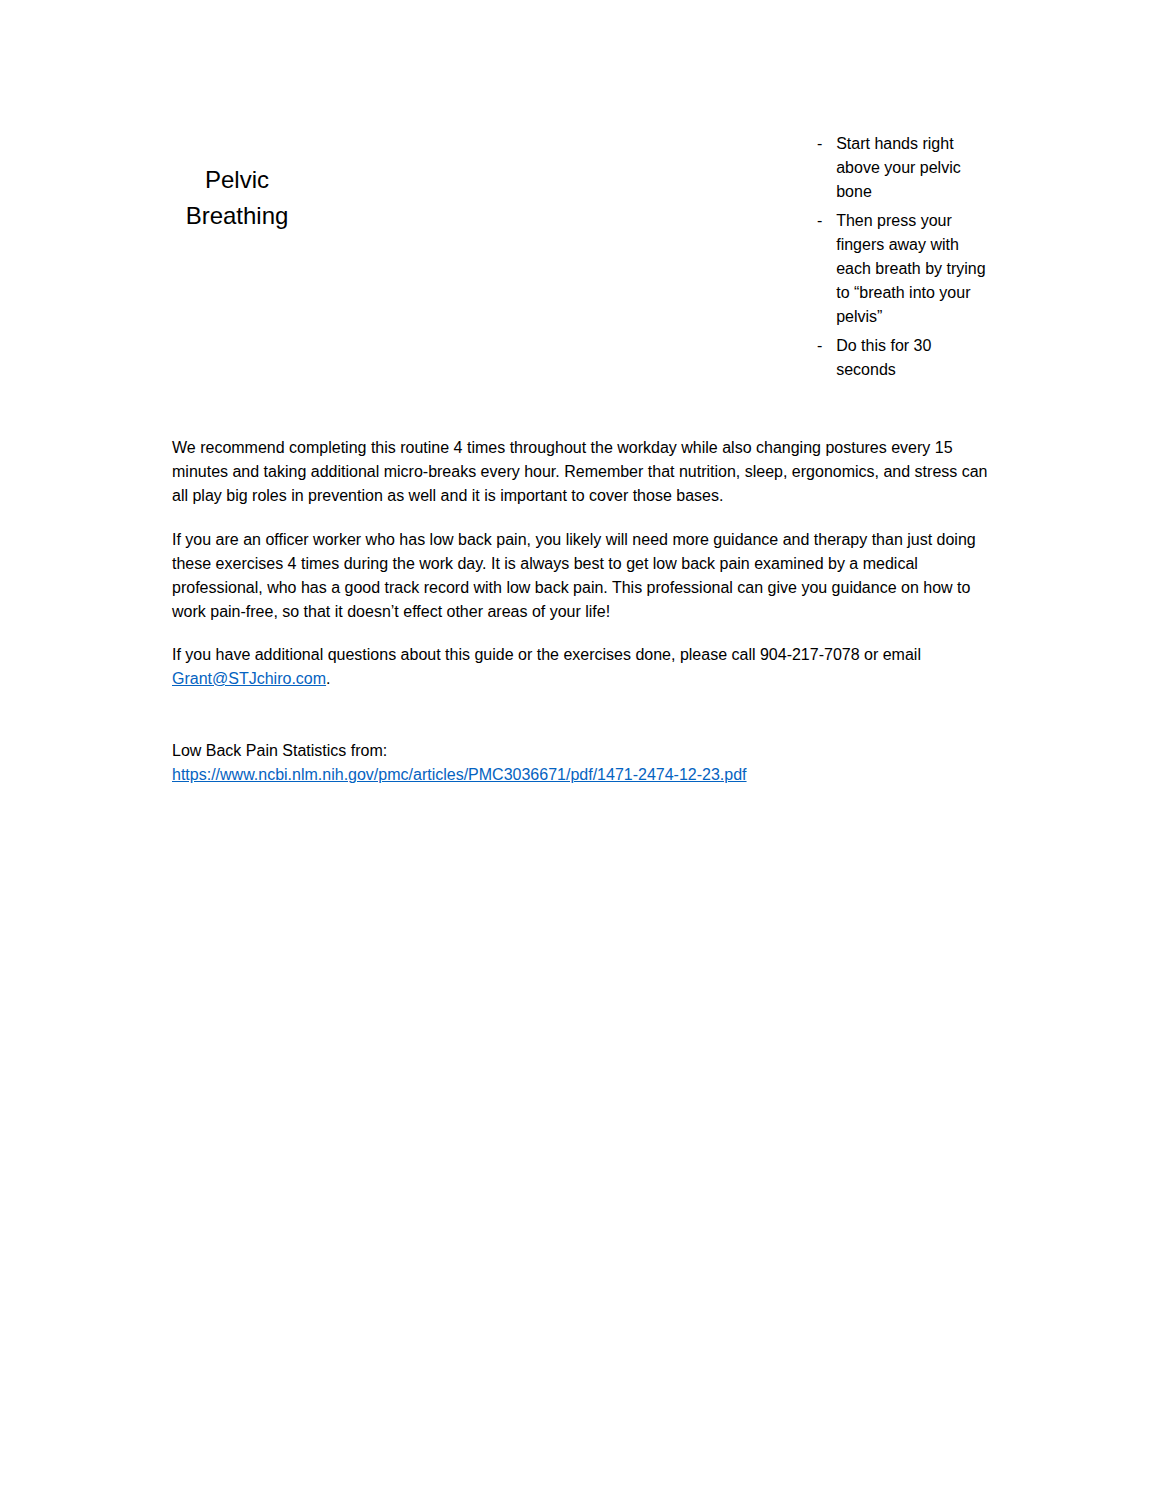Pelvic Breathing
Start hands right above your pelvic bone
Then press your fingers away with each breath by trying to “breath into your pelvis”
Do this for 30 seconds
We recommend completing this routine 4 times throughout the workday while also changing postures every 15 minutes and taking additional micro-breaks every hour. Remember that nutrition, sleep, ergonomics, and stress can all play big roles in prevention as well and it is important to cover those bases.
If you are an officer worker who has low back pain, you likely will need more guidance and therapy than just doing these exercises 4 times during the work day. It is always best to get low back pain examined by a medical professional, who has a good track record with low back pain. This professional can give you guidance on how to work pain-free, so that it doesn’t effect other areas of your life!
If you have additional questions about this guide or the exercises done, please call 904-217-7078 or email Grant@STJchiro.com.
Low Back Pain Statistics from:
https://www.ncbi.nlm.nih.gov/pmc/articles/PMC3036671/pdf/1471-2474-12-23.pdf